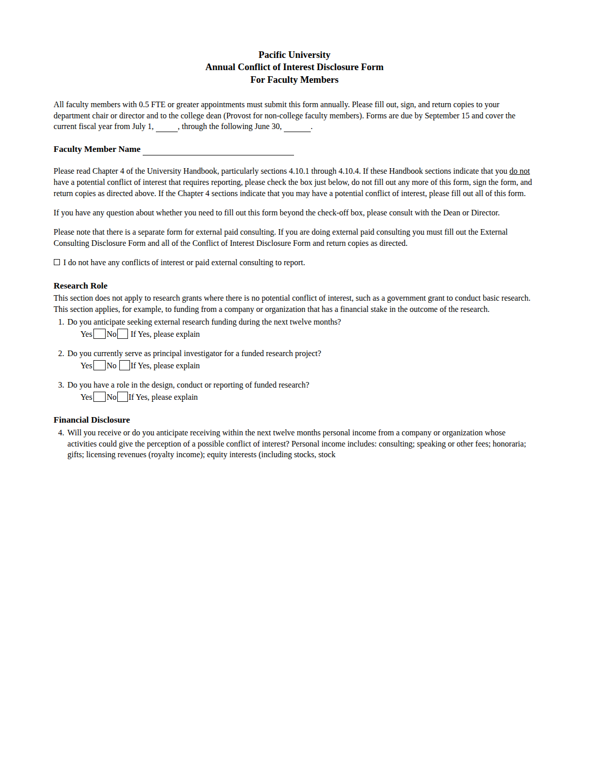Pacific University Annual Conflict of Interest Disclosure Form For Faculty Members
All faculty members with 0.5 FTE or greater appointments must submit this form annually. Please fill out, sign, and return copies to your department chair or director and to the college dean (Provost for non-college faculty members). Forms are due by September 15 and cover the current fiscal year from July 1, , through the following June 30, .
Faculty Member Name
Please read Chapter 4 of the University Handbook, particularly sections 4.10.1 through 4.10.4. If these Handbook sections indicate that you do not have a potential conflict of interest that requires reporting, please check the box just below, do not fill out any more of this form, sign the form, and return copies as directed above. If the Chapter 4 sections indicate that you may have a potential conflict of interest, please fill out all of this form.
If you have any question about whether you need to fill out this form beyond the check-off box, please consult with the Dean or Director.
Please note that there is a separate form for external paid consulting. If you are doing external paid consulting you must fill out the External Consulting Disclosure Form and all of the Conflict of Interest Disclosure Form and return copies as directed.
I do not have any conflicts of interest or paid external consulting to report.
Research Role
This section does not apply to research grants where there is no potential conflict of interest, such as a government grant to conduct basic research. This section applies, for example, to funding from a company or organization that has a financial stake in the outcome of the research.
Do you anticipate seeking external research funding during the next twelve months?
Yes No If Yes, please explain
Do you currently serve as principal investigator for a funded research project?
Yes No If Yes, please explain
Do you have a role in the design, conduct or reporting of funded research?
Yes No If Yes, please explain
Financial Disclosure
Will you receive or do you anticipate receiving within the next twelve months personal income from a company or organization whose activities could give the perception of a possible conflict of interest? Personal income includes: consulting; speaking or other fees; honoraria; gifts; licensing revenues (royalty income); equity interests (including stocks, stock